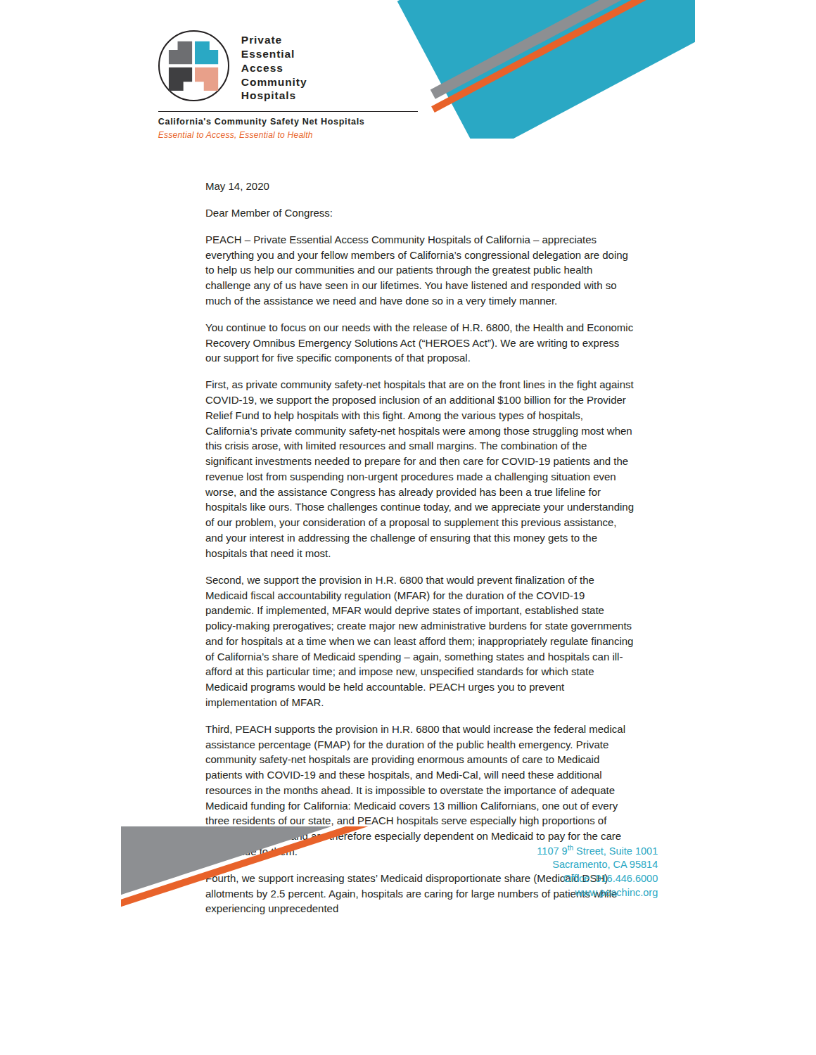Private
Essential
Access
Community
Hospitals
California's Community Safety Net Hospitals
Essential to Access, Essential to Health
May 14, 2020
Dear Member of Congress:
PEACH – Private Essential Access Community Hospitals of California – appreciates everything you and your fellow members of California’s congressional delegation are doing to help us help our communities and our patients through the greatest public health challenge any of us have seen in our lifetimes. You have listened and responded with so much of the assistance we need and have done so in a very timely manner.
You continue to focus on our needs with the release of H.R. 6800, the Health and Economic Recovery Omnibus Emergency Solutions Act (“HEROES Act”). We are writing to express our support for five specific components of that proposal.
First, as private community safety-net hospitals that are on the front lines in the fight against COVID-19, we support the proposed inclusion of an additional $100 billion for the Provider Relief Fund to help hospitals with this fight. Among the various types of hospitals, California’s private community safety-net hospitals were among those struggling most when this crisis arose, with limited resources and small margins. The combination of the significant investments needed to prepare for and then care for COVID-19 patients and the revenue lost from suspending non-urgent procedures made a challenging situation even worse, and the assistance Congress has already provided has been a true lifeline for hospitals like ours. Those challenges continue today, and we appreciate your understanding of our problem, your consideration of a proposal to supplement this previous assistance, and your interest in addressing the challenge of ensuring that this money gets to the hospitals that need it most.
Second, we support the provision in H.R. 6800 that would prevent finalization of the Medicaid fiscal accountability regulation (MFAR) for the duration of the COVID-19 pandemic. If implemented, MFAR would deprive states of important, established state policy-making prerogatives; create major new administrative burdens for state governments and for hospitals at a time when we can least afford them; inappropriately regulate financing of California’s share of Medicaid spending – again, something states and hospitals can ill-afford at this particular time; and impose new, unspecified standards for which state Medicaid programs would be held accountable. PEACH urges you to prevent implementation of MFAR.
Third, PEACH supports the provision in H.R. 6800 that would increase the federal medical assistance percentage (FMAP) for the duration of the public health emergency. Private community safety-net hospitals are providing enormous amounts of care to Medicaid patients with COVID-19 and these hospitals, and Medi-Cal, will need these additional resources in the months ahead. It is impossible to overstate the importance of adequate Medicaid funding for California: Medicaid covers 13 million Californians, one out of every three residents of our state, and PEACH hospitals serve especially high proportions of Medicaid patients and are therefore especially dependent on Medicaid to pay for the care we provide to them.
Fourth, we support increasing states’ Medicaid disproportionate share (Medicaid DSH) allotments by 2.5 percent. Again, hospitals are caring for large numbers of patients while experiencing unprecedented
1107 9th Street, Suite 1001
Sacramento, CA 95814
Office: 916.446.6000
www.peachinc.org